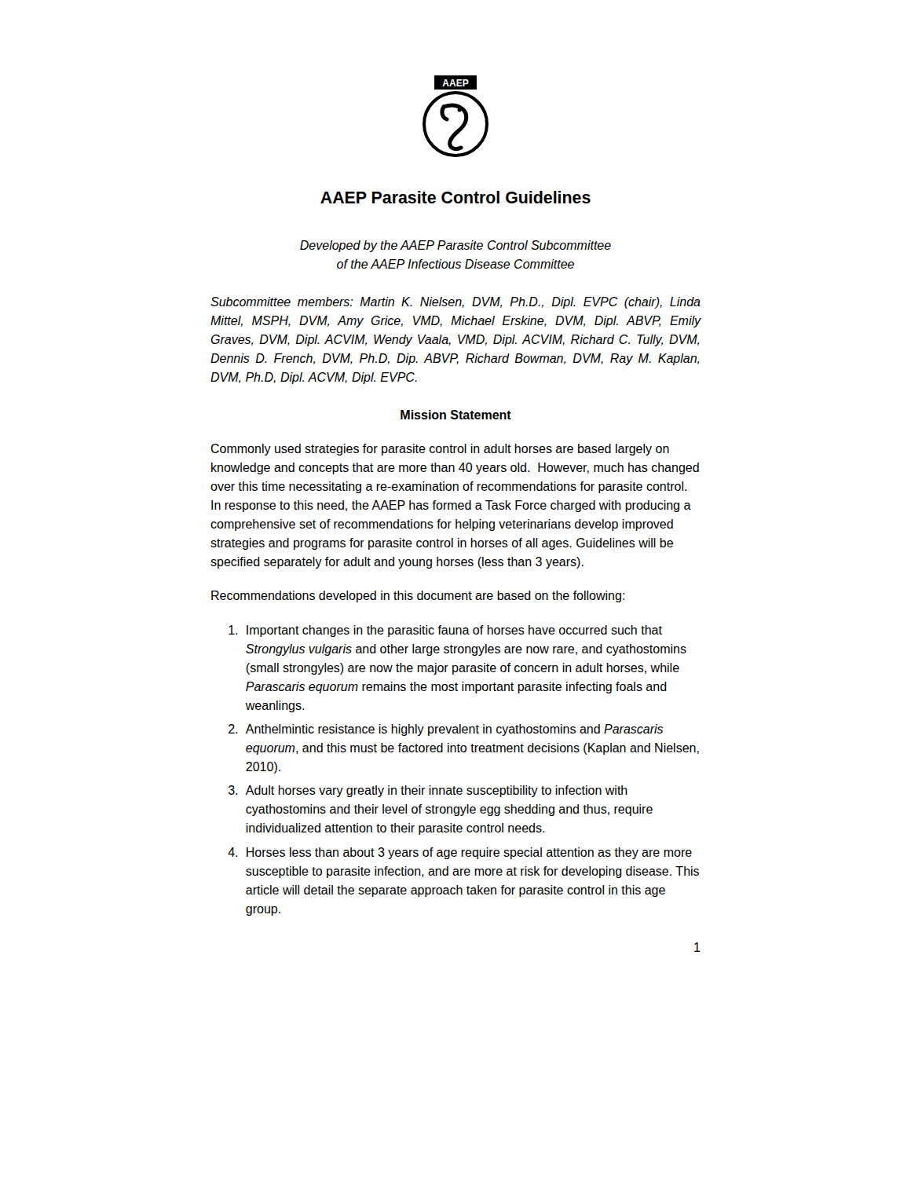AAEP
AAEP Parasite Control Guidelines
Developed by the AAEP Parasite Control Subcommittee
of the AAEP Infectious Disease Committee
Subcommittee members: Martin K. Nielsen, DVM, Ph.D., Dipl. EVPC (chair), Linda Mittel, MSPH, DVM, Amy Grice, VMD, Michael Erskine, DVM, Dipl. ABVP, Emily Graves, DVM, Dipl. ACVIM, Wendy Vaala, VMD, Dipl. ACVIM, Richard C. Tully, DVM, Dennis D. French, DVM, Ph.D, Dip. ABVP, Richard Bowman, DVM, Ray M. Kaplan, DVM, Ph.D, Dipl. ACVM, Dipl. EVPC.
Mission Statement
Commonly used strategies for parasite control in adult horses are based largely on knowledge and concepts that are more than 40 years old. However, much has changed over this time necessitating a re-examination of recommendations for parasite control. In response to this need, the AAEP has formed a Task Force charged with producing a comprehensive set of recommendations for helping veterinarians develop improved strategies and programs for parasite control in horses of all ages. Guidelines will be specified separately for adult and young horses (less than 3 years).
Recommendations developed in this document are based on the following:
Important changes in the parasitic fauna of horses have occurred such that Strongylus vulgaris and other large strongyles are now rare, and cyathostomins (small strongyles) are now the major parasite of concern in adult horses, while Parascaris equorum remains the most important parasite infecting foals and weanlings.
Anthelmintic resistance is highly prevalent in cyathostomins and Parascaris equorum, and this must be factored into treatment decisions (Kaplan and Nielsen, 2010).
Adult horses vary greatly in their innate susceptibility to infection with cyathostomins and their level of strongyle egg shedding and thus, require individualized attention to their parasite control needs.
Horses less than about 3 years of age require special attention as they are more susceptible to parasite infection, and are more at risk for developing disease. This article will detail the separate approach taken for parasite control in this age group.
1